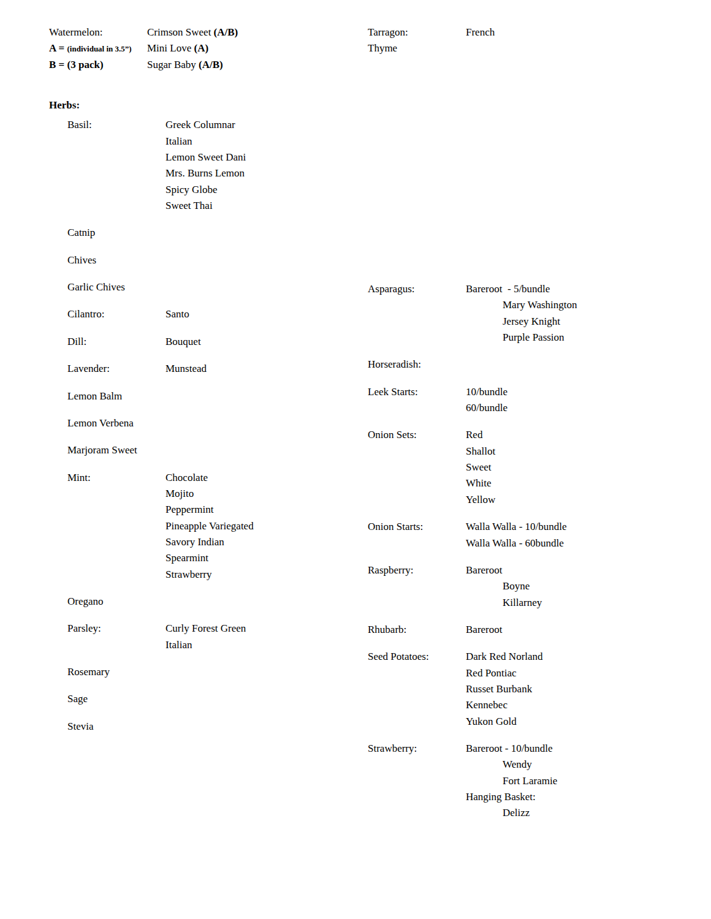| Watermelon: | Crimson Sweet (A/B) |
| A = (individual in 3.5”) | Mini Love (A) |
| B = (3 pack) | Sugar Baby (A/B) |
| Tarragon: | French |
| Thyme | |
Herbs:
| Basil: | Greek Columnar Italian Lemon Sweet Dani Mrs. Burns Lemon Spicy Globe Sweet Thai |
| Catnip | |
| Chives | |
| Garlic Chives | |
| Cilantro: | Santo |
| Dill: | Bouquet |
| Lavender: | Munstead |
| Lemon Balm | |
| Lemon Verbena | |
| Marjoram Sweet | |
| Mint: | Chocolate Mojito Peppermint Pineapple Variegated Savory Indian Spearmint Strawberry |
| Oregano | |
| Parsley: | Curly Forest Green Italian |
| Rosemary | |
| Sage | |
| Stevia | |
| Asparagus: | Bareroot - 5/bundle Mary Washington Jersey Knight Purple Passion |
| Horseradish: | |
| Leek Starts: | 10/bundle 60/bundle |
| Onion Sets: | Red Shallot Sweet White Yellow |
| Onion Starts: | Walla Walla - 10/bundle Walla Walla - 60bundle |
| Raspberry: | Bareroot Boyne Killarney |
| Rhubarb: | Bareroot |
| Seed Potatoes: | Dark Red Norland Red Pontiac Russet Burbank Kennebec Yukon Gold |
| Strawberry: | Bareroot - 10/bundle Wendy Fort Laramie Hanging Basket: Delizz |